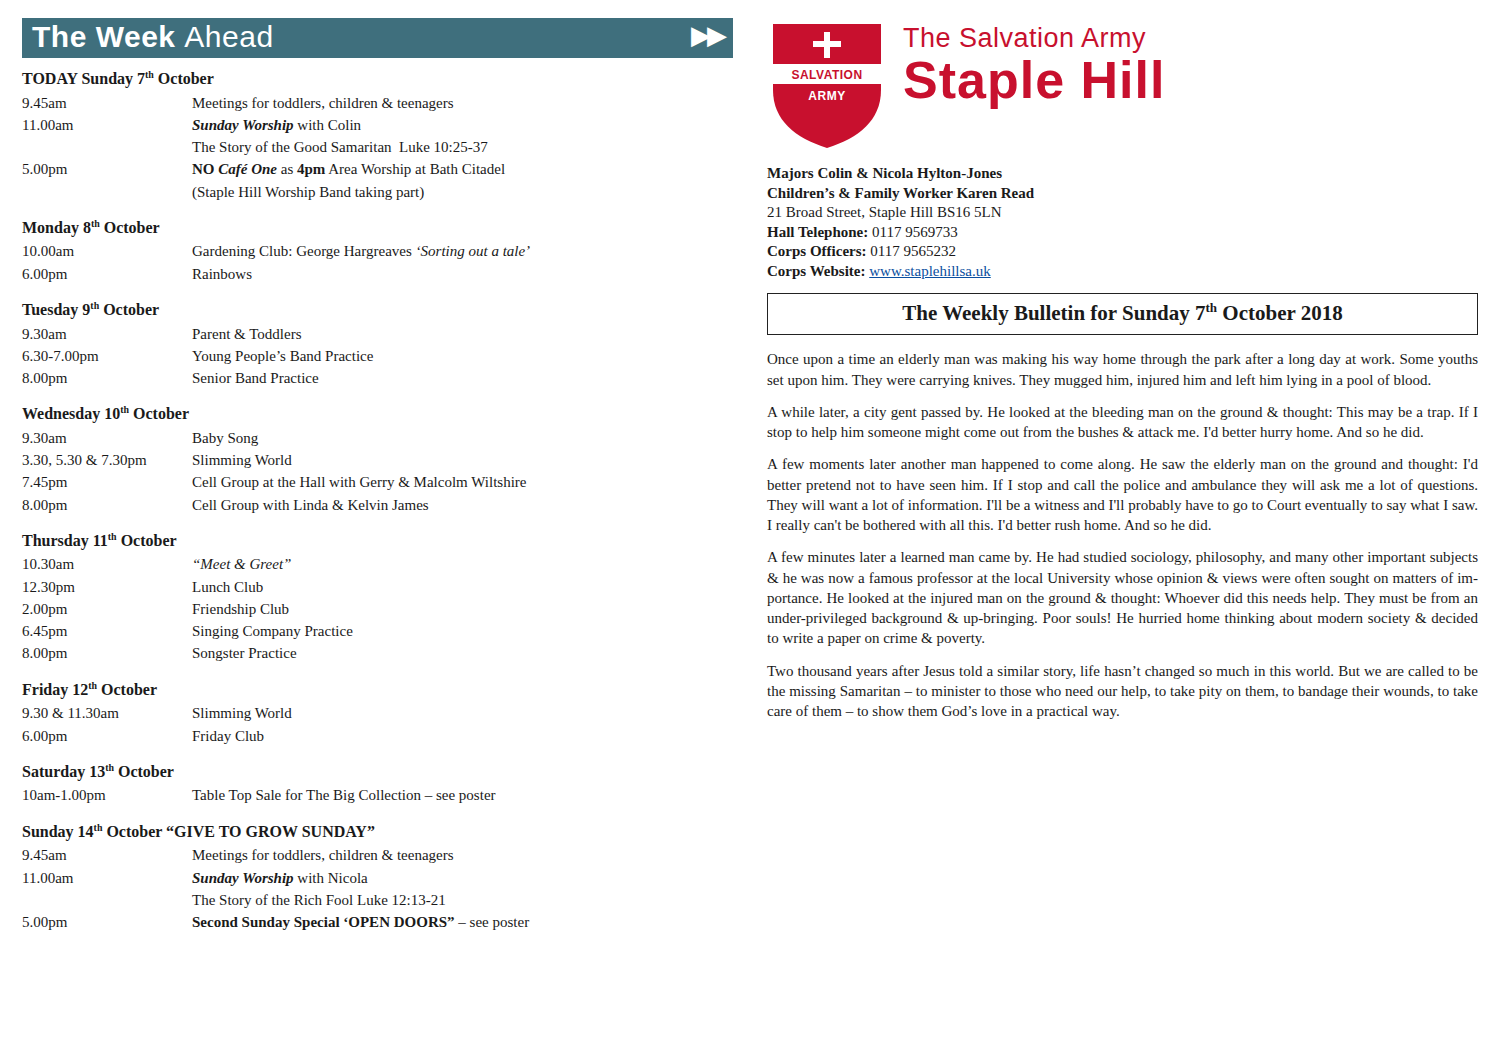The Week Ahead
▶▶
TODAY Sunday 7th October
| 9.45am | Meetings for toddlers, children & teenagers |
| 11.00am | Sunday Worship with Colin |
| | The Story of the Good Samaritan Luke 10:25-37 |
| 5.00pm | NO Café One as 4pm Area Worship at Bath Citadel |
| | (Staple Hill Worship Band taking part) |
Monday 8th October
| 10.00am | Gardening Club: George Hargreaves ‘Sorting out a tale’ |
| 6.00pm | Rainbows |
Tuesday 9th October
| 9.30am | Parent & Toddlers |
| 6.30-7.00pm | Young People’s Band Practice |
| 8.00pm | Senior Band Practice |
Wednesday 10th October
| 9.30am | Baby Song |
| 3.30, 5.30 & 7.30pm | Slimming World |
| 7.45pm | Cell Group at the Hall with Gerry & Malcolm Wiltshire |
| 8.00pm | Cell Group with Linda & Kelvin James |
Thursday 11th October
| 10.30am | “Meet & Greet” |
| 12.30pm | Lunch Club |
| 2.00pm | Friendship Club |
| 6.45pm | Singing Company Practice |
| 8.00pm | Songster Practice |
Friday 12th October
| 9.30 & 11.30am | Slimming World |
| 6.00pm | Friday Club |
Saturday 13th October
| 10am-1.00pm | Table Top Sale for The Big Collection – see poster |
Sunday 14th October “GIVE TO GROW SUNDAY”
| 9.45am | Meetings for toddlers, children & teenagers |
| 11.00am | Sunday Worship with Nicola |
| | The Story of the Rich Fool Luke 12:13-21 |
| 5.00pm | Second Sunday Special ‘OPEN DOORS” – see poster |
SALVATION ARMY
The Salvation Army
Staple Hill
Majors Colin & Nicola Hylton-Jones
Children’s & Family Worker Karen Read
21 Broad Street, Staple Hill BS16 5LN
Hall Telephone: 0117 9569733
Corps Officers: 0117 9565232
Corps Website: www.staplehillsa.uk
The Weekly Bulletin for Sunday 7th October 2018
Once upon a time an elderly man was making his way home through the park after a long day at work. Some youths set upon him. They were carrying knives. They mugged him, injured him and left him lying in a pool of blood.
A while later, a city gent passed by. He looked at the bleeding man on the ground & thought: This may be a trap. If I stop to help him someone might come out from the bushes & attack me. I'd better hurry home. And so he did.
A few moments later another man happened to come along. He saw the elderly man on the ground and thought: I'd better pretend not to have seen him. If I stop and call the police and ambulance they will ask me a lot of questions. They will want a lot of information. I'll be a witness and I'll probably have to go to Court eventually to say what I saw. I really can't be bothered with all this. I'd better rush home. And so he did.
A few minutes later a learned man came by. He had studied sociology, philosophy, and many other important subjects & he was now a famous professor at the local University whose opinion & views were often sought on matters of importance. He looked at the injured man on the ground & thought: Whoever did this needs help. They must be from an under-privileged background & up-bringing. Poor souls! He hurried home thinking about modern society & decided to write a paper on crime & poverty.
Two thousand years after Jesus told a similar story, life hasn’t changed so much in this world. But we are called to be the missing Samaritan – to minister to those who need our help, to take pity on them, to bandage their wounds, to take care of them – to show them God’s love in a practical way.